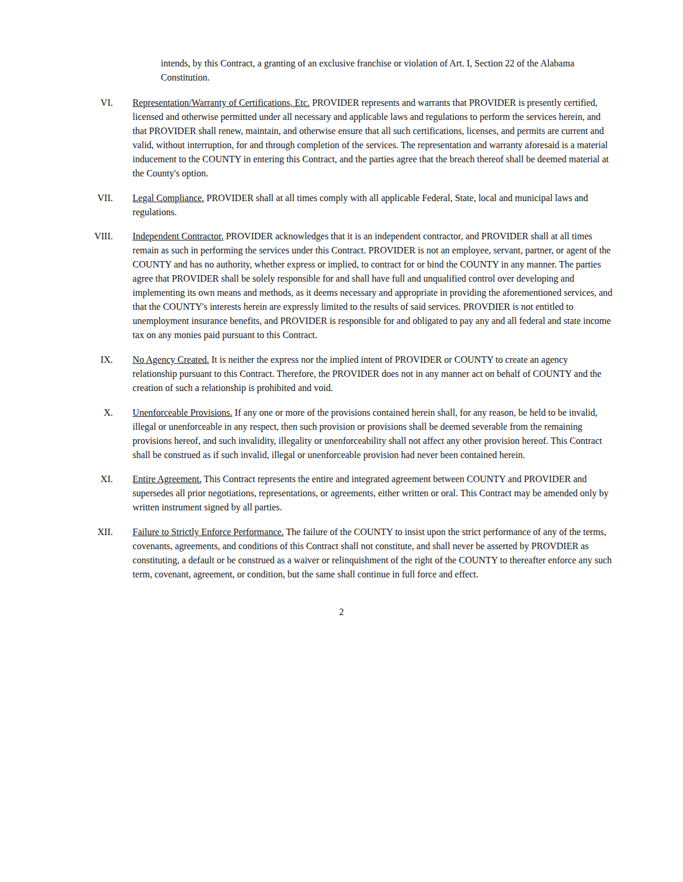intends, by this Contract, a granting of an exclusive franchise or violation of Art. I, Section 22 of the Alabama Constitution.
VI. Representation/Warranty of Certifications, Etc. PROVIDER represents and warrants that PROVIDER is presently certified, licensed and otherwise permitted under all necessary and applicable laws and regulations to perform the services herein, and that PROVIDER shall renew, maintain, and otherwise ensure that all such certifications, licenses, and permits are current and valid, without interruption, for and through completion of the services. The representation and warranty aforesaid is a material inducement to the COUNTY in entering this Contract, and the parties agree that the breach thereof shall be deemed material at the County's option.
VII. Legal Compliance. PROVIDER shall at all times comply with all applicable Federal, State, local and municipal laws and regulations.
VIII. Independent Contractor. PROVIDER acknowledges that it is an independent contractor, and PROVIDER shall at all times remain as such in performing the services under this Contract. PROVIDER is not an employee, servant, partner, or agent of the COUNTY and has no authority, whether express or implied, to contract for or bind the COUNTY in any manner. The parties agree that PROVIDER shall be solely responsible for and shall have full and unqualified control over developing and implementing its own means and methods, as it deems necessary and appropriate in providing the aforementioned services, and that the COUNTY's interests herein are expressly limited to the results of said services. PROVDIER is not entitled to unemployment insurance benefits, and PROVIDER is responsible for and obligated to pay any and all federal and state income tax on any monies paid pursuant to this Contract.
IX. No Agency Created. It is neither the express nor the implied intent of PROVIDER or COUNTY to create an agency relationship pursuant to this Contract. Therefore, the PROVIDER does not in any manner act on behalf of COUNTY and the creation of such a relationship is prohibited and void.
X. Unenforceable Provisions. If any one or more of the provisions contained herein shall, for any reason, be held to be invalid, illegal or unenforceable in any respect, then such provision or provisions shall be deemed severable from the remaining provisions hereof, and such invalidity, illegality or unenforceability shall not affect any other provision hereof. This Contract shall be construed as if such invalid, illegal or unenforceable provision had never been contained herein.
XI. Entire Agreement. This Contract represents the entire and integrated agreement between COUNTY and PROVIDER and supersedes all prior negotiations, representations, or agreements, either written or oral. This Contract may be amended only by written instrument signed by all parties.
XII. Failure to Strictly Enforce Performance. The failure of the COUNTY to insist upon the strict performance of any of the terms, covenants, agreements, and conditions of this Contract shall not constitute, and shall never be asserted by PROVDIER as constituting, a default or be construed as a waiver or relinquishment of the right of the COUNTY to thereafter enforce any such term, covenant, agreement, or condition, but the same shall continue in full force and effect.
2